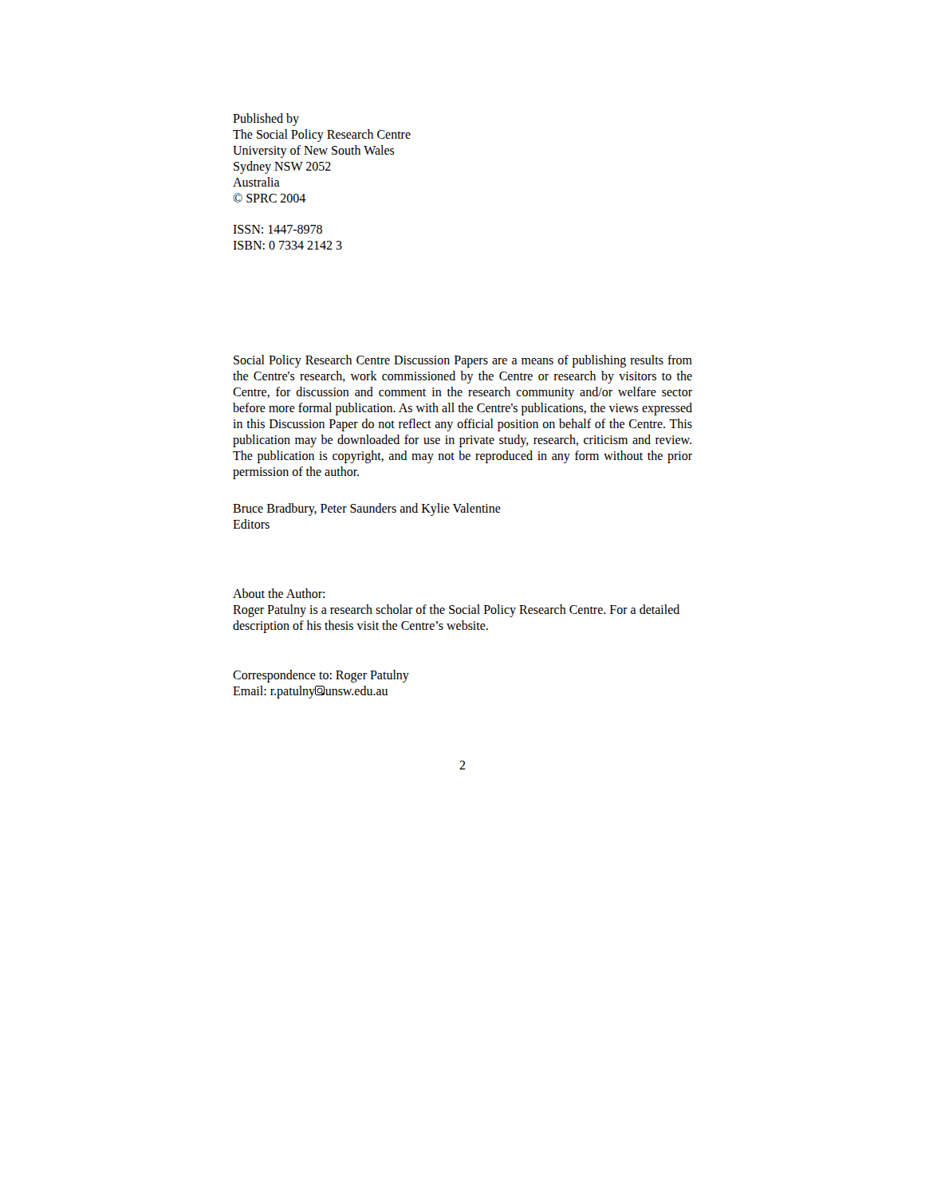Published by
The Social Policy Research Centre
University of New South Wales
Sydney NSW 2052
Australia
© SPRC 2004
ISSN: 1447-8978
ISBN: 0 7334 2142 3
Social Policy Research Centre Discussion Papers are a means of publishing results from the Centre's research, work commissioned by the Centre or research by visitors to the Centre, for discussion and comment in the research community and/or welfare sector before more formal publication. As with all the Centre's publications, the views expressed in this Discussion Paper do not reflect any official position on behalf of the Centre. This publication may be downloaded for use in private study, research, criticism and review. The publication is copyright, and may not be reproduced in any form without the prior permission of the author.
Bruce Bradbury, Peter Saunders and Kylie Valentine
Editors
About the Author:
Roger Patulny is a research scholar of the Social Policy Research Centre. For a detailed description of his thesis visit the Centre’s website.
Correspondence to: Roger Patulny
Email: r.patulny unsw.edu.au
2